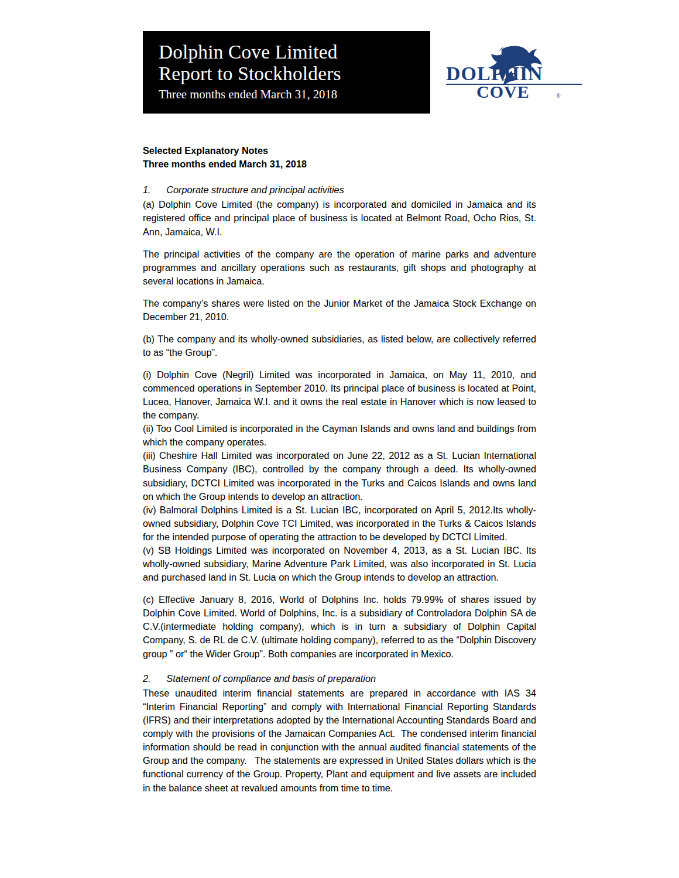Dolphin Cove Limited
Report to Stockholders
Three months ended March 31, 2018
DOLPHIN COVE ®
Selected Explanatory Notes
Three months ended March 31, 2018
1. Corporate structure and principal activities
(a) Dolphin Cove Limited (the company) is incorporated and domiciled in Jamaica and its registered office and principal place of business is located at Belmont Road, Ocho Rios, St. Ann, Jamaica, W.I.
The principal activities of the company are the operation of marine parks and adventure programmes and ancillary operations such as restaurants, gift shops and photography at several locations in Jamaica.
The company’s shares were listed on the Junior Market of the Jamaica Stock Exchange on December 21, 2010.
(b) The company and its wholly-owned subsidiaries, as listed below, are collectively referred to as “the Group”.
(i) Dolphin Cove (Negril) Limited was incorporated in Jamaica, on May 11, 2010, and commenced operations in September 2010. Its principal place of business is located at Point, Lucea, Hanover, Jamaica W.I. and it owns the real estate in Hanover which is now leased to the company.
(ii) Too Cool Limited is incorporated in the Cayman Islands and owns land and buildings from which the company operates.
(iii) Cheshire Hall Limited was incorporated on June 22, 2012 as a St. Lucian International Business Company (IBC), controlled by the company through a deed. Its wholly-owned subsidiary, DCTCI Limited was incorporated in the Turks and Caicos Islands and owns land on which the Group intends to develop an attraction.
(iv) Balmoral Dolphins Limited is a St. Lucian IBC, incorporated on April 5, 2012.Its wholly-owned subsidiary, Dolphin Cove TCI Limited, was incorporated in the Turks & Caicos Islands for the intended purpose of operating the attraction to be developed by DCTCI Limited.
(v) SB Holdings Limited was incorporated on November 4, 2013, as a St. Lucian IBC. Its wholly-owned subsidiary, Marine Adventure Park Limited, was also incorporated in St. Lucia and purchased land in St. Lucia on which the Group intends to develop an attraction.
(c) Effective January 8, 2016, World of Dolphins Inc. holds 79.99% of shares issued by Dolphin Cove Limited. World of Dolphins, Inc. is a subsidiary of Controladora Dolphin SA de C.V.(intermediate holding company), which is in turn a subsidiary of Dolphin Capital Company, S. de RL de C.V. (ultimate holding company), referred to as the “Dolphin Discovery group ” or“ the Wider Group”. Both companies are incorporated in Mexico.
2. Statement of compliance and basis of preparation
These unaudited interim financial statements are prepared in accordance with IAS 34 “Interim Financial Reporting” and comply with International Financial Reporting Standards (IFRS) and their interpretations adopted by the International Accounting Standards Board and comply with the provisions of the Jamaican Companies Act. The condensed interim financial information should be read in conjunction with the annual audited financial statements of the Group and the company. The statements are expressed in United States dollars which is the functional currency of the Group. Property, Plant and equipment and live assets are included in the balance sheet at revalued amounts from time to time.